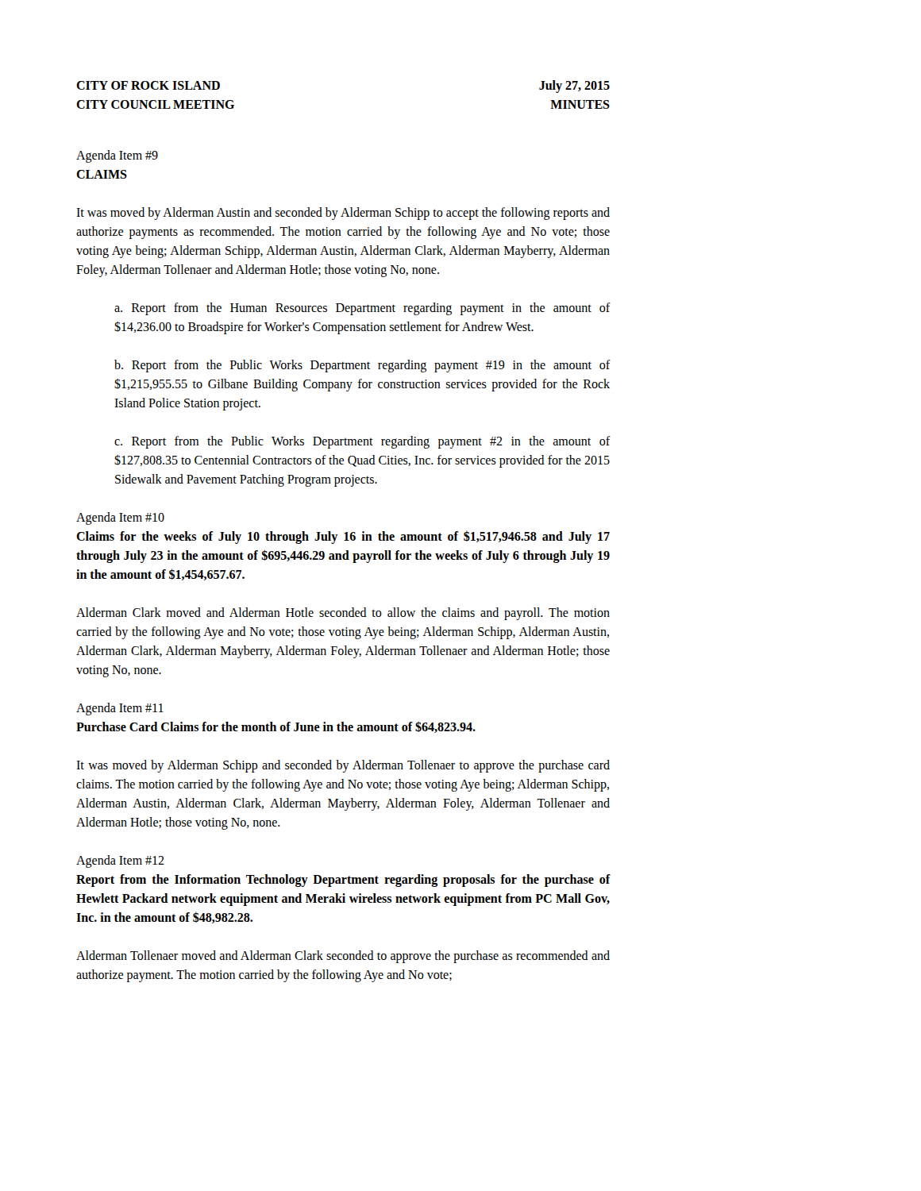| CITY OF ROCK ISLAND | July 27, 2015 |
| CITY COUNCIL MEETING | MINUTES |
Agenda Item #9
Claims
It was moved by Alderman Austin and seconded by Alderman Schipp to accept the following reports and authorize payments as recommended. The motion carried by the following Aye and No vote; those voting Aye being; Alderman Schipp, Alderman Austin, Alderman Clark, Alderman Mayberry, Alderman Foley, Alderman Tollenaer and Alderman Hotle; those voting No, none.
a. Report from the Human Resources Department regarding payment in the amount of $14,236.00 to Broadspire for Worker's Compensation settlement for Andrew West.
b. Report from the Public Works Department regarding payment #19 in the amount of $1,215,955.55 to Gilbane Building Company for construction services provided for the Rock Island Police Station project.
c. Report from the Public Works Department regarding payment #2 in the amount of $127,808.35 to Centennial Contractors of the Quad Cities, Inc. for services provided for the 2015 Sidewalk and Pavement Patching Program projects.
Agenda Item #10
Claims for the weeks of July 10 through July 16 in the amount of $1,517,946.58 and July 17 through July 23 in the amount of $695,446.29 and payroll for the weeks of July 6 through July 19 in the amount of $1,454,657.67.
Alderman Clark moved and Alderman Hotle seconded to allow the claims and payroll. The motion carried by the following Aye and No vote; those voting Aye being; Alderman Schipp, Alderman Austin, Alderman Clark, Alderman Mayberry, Alderman Foley, Alderman Tollenaer and Alderman Hotle; those voting No, none.
Agenda Item #11
Purchase Card Claims for the month of June in the amount of $64,823.94.
It was moved by Alderman Schipp and seconded by Alderman Tollenaer to approve the purchase card claims. The motion carried by the following Aye and No vote; those voting Aye being; Alderman Schipp, Alderman Austin, Alderman Clark, Alderman Mayberry, Alderman Foley, Alderman Tollenaer and Alderman Hotle; those voting No, none.
Agenda Item #12
Report from the Information Technology Department regarding proposals for the purchase of Hewlett Packard network equipment and Meraki wireless network equipment from PC Mall Gov, Inc. in the amount of $48,982.28.
Alderman Tollenaer moved and Alderman Clark seconded to approve the purchase as recommended and authorize payment. The motion carried by the following Aye and No vote;